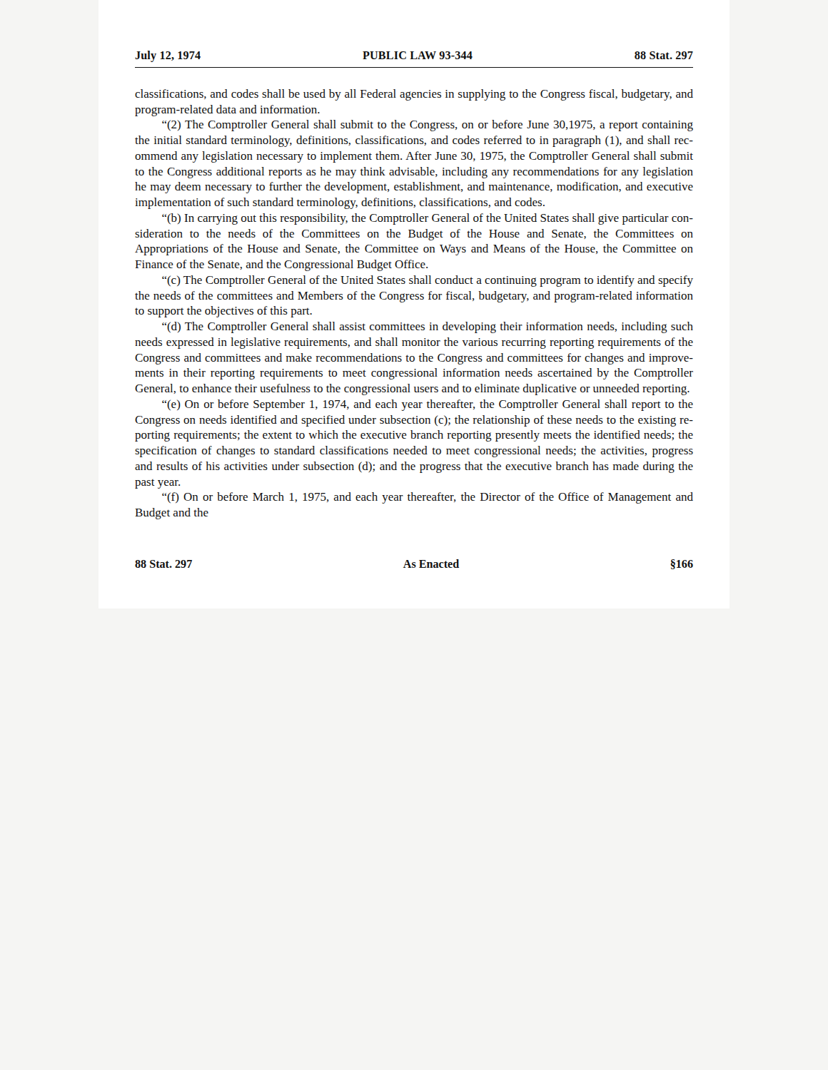July 12, 1974 PUBLIC LAW 93-344 88 Stat. 297
classifications, and codes shall be used by all Federal agencies in supplying to the Congress fiscal, budgetary, and program-related data and information.
“(2) The Comptroller General shall submit to the Congress, on or before June 30,1975, a report containing the initial standard terminology, definitions, classifications, and codes referred to in paragraph (1), and shall recommend any legislation necessary to implement them. After June 30, 1975, the Comptroller General shall submit to the Congress additional reports as he may think advisable, including any recommendations for any legislation he may deem necessary to further the development, establishment, and maintenance, modification, and executive implementation of such standard terminology, definitions, classifications, and codes.
“(b) In carrying out this responsibility, the Comptroller General of the United States shall give particular consideration to the needs of the Committees on the Budget of the House and Senate, the Committees on Appropriations of the House and Senate, the Committee on Ways and Means of the House, the Committee on Finance of the Senate, and the Congressional Budget Office.
“(c) The Comptroller General of the United States shall conduct a continuing program to identify and specify the needs of the committees and Members of the Congress for fiscal, budgetary, and program-related information to support the objectives of this part.
“(d) The Comptroller General shall assist committees in developing their information needs, including such needs expressed in legislative requirements, and shall monitor the various recurring reporting requirements of the Congress and committees and make recommendations to the Congress and committees for changes and improvements in their reporting requirements to meet congressional information needs ascertained by the Comptroller General, to enhance their usefulness to the congressional users and to eliminate duplicative or unneeded reporting.
“(e) On or before September 1, 1974, and each year thereafter, the Comptroller General shall report to the Congress on needs identified and specified under subsection (c); the relationship of these needs to the existing reporting requirements; the extent to which the executive branch reporting presently meets the identified needs; the specification of changes to standard classifications needed to meet congressional needs; the activities, progress and results of his activities under subsection (d); and the progress that the executive branch has made during the past year.
“(f) On or before March 1, 1975, and each year thereafter, the Director of the Office of Management and Budget and the
88 Stat. 297 As Enacted §166